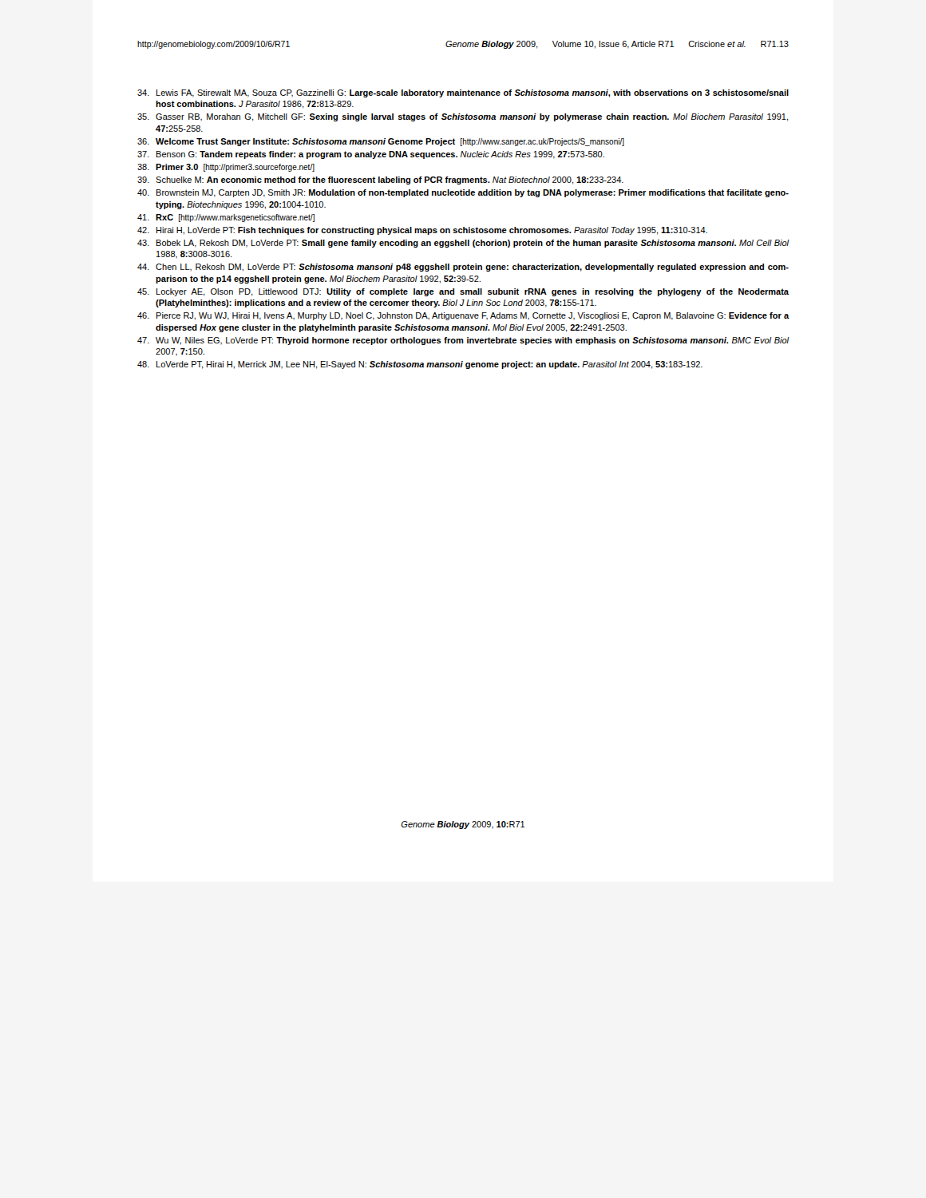http://genomebiology.com/2009/10/6/R71
Genome Biology 2009, Volume 10, Issue 6, Article R71 Criscione et al. R71.13
34. Lewis FA, Stirewalt MA, Souza CP, Gazzinelli G: Large-scale laboratory maintenance of Schistosoma mansoni, with observations on 3 schistosome/snail host combinations. J Parasitol 1986, 72: 813-829.
35. Gasser RB, Morahan G, Mitchell GF: Sexing single larval stages of Schistosoma mansoni by polymerase chain reaction. Mol Biochem Parasitol 1991, 47: 255-258.
36. Welcome Trust Sanger Institute: Schistosoma mansoni Genome Project [http://www.sanger.ac.uk/Projects/S_mansoni/]
37. Benson G: Tandem repeats finder: a program to analyze DNA sequences. Nucleic Acids Res 1999, 27: 573-580.
38. Primer 3.0 [http://primer3.sourceforge.net/]
39. Schuelke M: An economic method for the fluorescent labeling of PCR fragments. Nat Biotechnol 2000, 18: 233-234.
40. Brownstein MJ, Carpten JD, Smith JR: Modulation of non-templated nucleotide addition by tag DNA polymerase: Primer modifications that facilitate genotyping. Biotechniques 1996, 20: 1004-1010.
41. RxC [http://www.marksgeneticsoftware.net/]
42. Hirai H, LoVerde PT: Fish techniques for constructing physical maps on schistosome chromosomes. Parasitol Today 1995, 11: 310-314.
43. Bobek LA, Rekosh DM, LoVerde PT: Small gene family encoding an eggshell (chorion) protein of the human parasite Schistosoma mansoni. Mol Cell Biol 1988, 8: 3008-3016.
44. Chen LL, Rekosh DM, LoVerde PT: Schistosoma mansoni p48 eggshell protein gene: characterization, developmentally regulated expression and comparison to the p14 eggshell protein gene. Mol Biochem Parasitol 1992, 52: 39-52.
45. Lockyer AE, Olson PD, Littlewood DTJ: Utility of complete large and small subunit rRNA genes in resolving the phylogeny of the Neodermata (Platyhelminthes): implications and a review of the cercomer theory. Biol J Linn Soc Lond 2003, 78: 155-171.
46. Pierce RJ, Wu WJ, Hirai H, Ivens A, Murphy LD, Noel C, Johnston DA, Artiguenave F, Adams M, Cornette J, Viscogliosi E, Capron M, Balavoine G: Evidence for a dispersed Hox gene cluster in the platyhelminth parasite Schistosoma mansoni. Mol Biol Evol 2005, 22: 2491-2503.
47. Wu W, Niles EG, LoVerde PT: Thyroid hormone receptor orthologues from invertebrate species with emphasis on Schistosoma mansoni. BMC Evol Biol 2007, 7: 150.
48. LoVerde PT, Hirai H, Merrick JM, Lee NH, El-Sayed N: Schistosoma mansoni genome project: an update. Parasitol Int 2004, 53: 183-192.
Genome Biology 2009, 10: R71